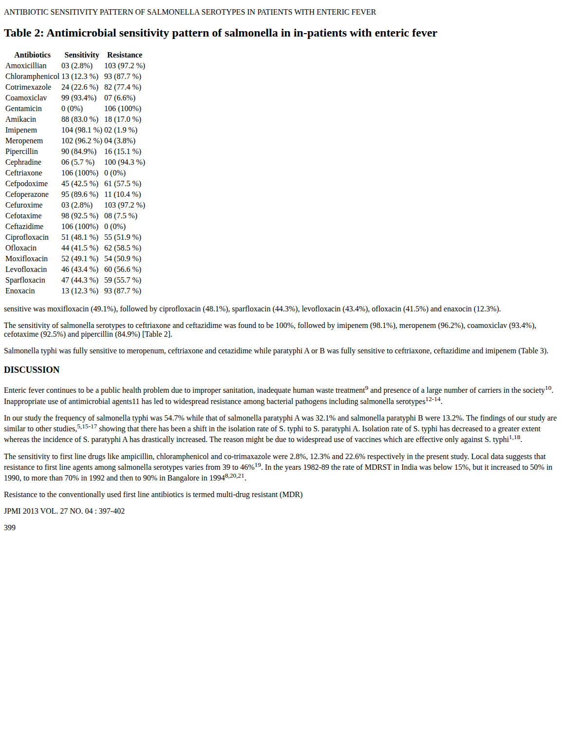ANTIBIOTIC SENSITIVITY PATTERN OF SALMONELLA SEROTYPES IN PATIENTS WITH ENTERIC FEVER
Table 2: Antimicrobial sensitivity pattern of salmonella in in-patients with enteric fever
| Antibiotics | Sensitivity | Resistance |
| --- | --- | --- |
| Amoxicillian | 03 (2.8%) | 103 (97.2 %) |
| Chloramphenicol | 13 (12.3 %) | 93 (87.7 %) |
| Cotrimexazole | 24 (22.6 %) | 82 (77.4 %) |
| Coamoxiclav | 99 (93.4%) | 07 (6.6%) |
| Gentamicin | 0 (0%) | 106 (100%) |
| Amikacin | 88 (83.0 %) | 18 (17.0 %) |
| Imipenem | 104 (98.1 %) | 02 (1.9 %) |
| Meropenem | 102 (96.2 %) | 04 (3.8%) |
| Pipercillin | 90 (84.9%) | 16 (15.1 %) |
| Cephradine | 06 (5.7 %) | 100 (94.3 %) |
| Ceftriaxone | 106 (100%) | 0 (0%) |
| Cefpodoxime | 45 (42.5 %) | 61 (57.5 %) |
| Cefoperazone | 95 (89.6 %) | 11 (10.4 %) |
| Cefuroxime | 03 (2.8%) | 103 (97.2 %) |
| Cefotaxime | 98 (92.5 %) | 08 (7.5 %) |
| Ceftazidime | 106 (100%) | 0 (0%) |
| Ciprofloxacin | 51 (48.1 %) | 55 (51.9 %) |
| Ofloxacin | 44 (41.5 %) | 62 (58.5 %) |
| Moxifloxacin | 52 (49.1 %) | 54 (50.9 %) |
| Levofloxacin | 46 (43.4 %) | 60 (56.6 %) |
| Sparfloxacin | 47 (44.3 %) | 59 (55.7 %) |
| Enoxacin | 13 (12.3 %) | 93 (87.7 %) |
sensitive was moxifloxacin (49.1%), followed by ciprofloxacin (48.1%), sparfloxacin (44.3%), levofloxacin (43.4%), ofloxacin (41.5%) and enaxocin (12.3%).
The sensitivity of salmonella serotypes to ceftriaxone and ceftazidime was found to be 100%, followed by imipenem (98.1%), meropenem (96.2%), coamoxiclav (93.4%), cefotaxime (92.5%) and pipercillin (84.9%) [Table 2].
Salmonella typhi was fully sensitive to meropenum, ceftriaxone and cetazidime while paratyphi A or B was fully sensitive to ceftriaxone, ceftazidime and imipenem (Table 3).
DISCUSSION
Enteric fever continues to be a public health problem due to improper sanitation, inadequate human waste treatment9 and presence of a large number of carriers in the society10. Inappropriate use of antimicrobial agents11 has led to widespread resistance among bacterial pathogens including salmonella serotypes12-14.
In our study the frequency of salmonella typhi was 54.7% while that of salmonella paratyphi A was 32.1% and salmonella paratyphi B were 13.2%. The findings of our study are similar to other studies,5,15-17 showing that there has been a shift in the isolation rate of S. typhi to S. paratyphi A. Isolation rate of S. typhi has decreased to a greater extent whereas the incidence of S. paratyphi A has drastically increased. The reason might be due to widespread use of vaccines which are effective only against S. typhi1,18.
The sensitivity to first line drugs like ampicillin, chloramphenicol and co-trimaxazole were 2.8%, 12.3% and 22.6% respectively in the present study. Local data suggests that resistance to first line agents among salmonella serotypes varies from 39 to 46%19. In the years 1982-89 the rate of MDRST in India was below 15%, but it increased to 50% in 1990, to more than 70% in 1992 and then to 90% in Bangalore in 19948,20,21.
Resistance to the conventionally used first line antibiotics is termed multi-drug resistant (MDR)
JPMI 2013 VOL. 27 NO. 04 : 397-402
399